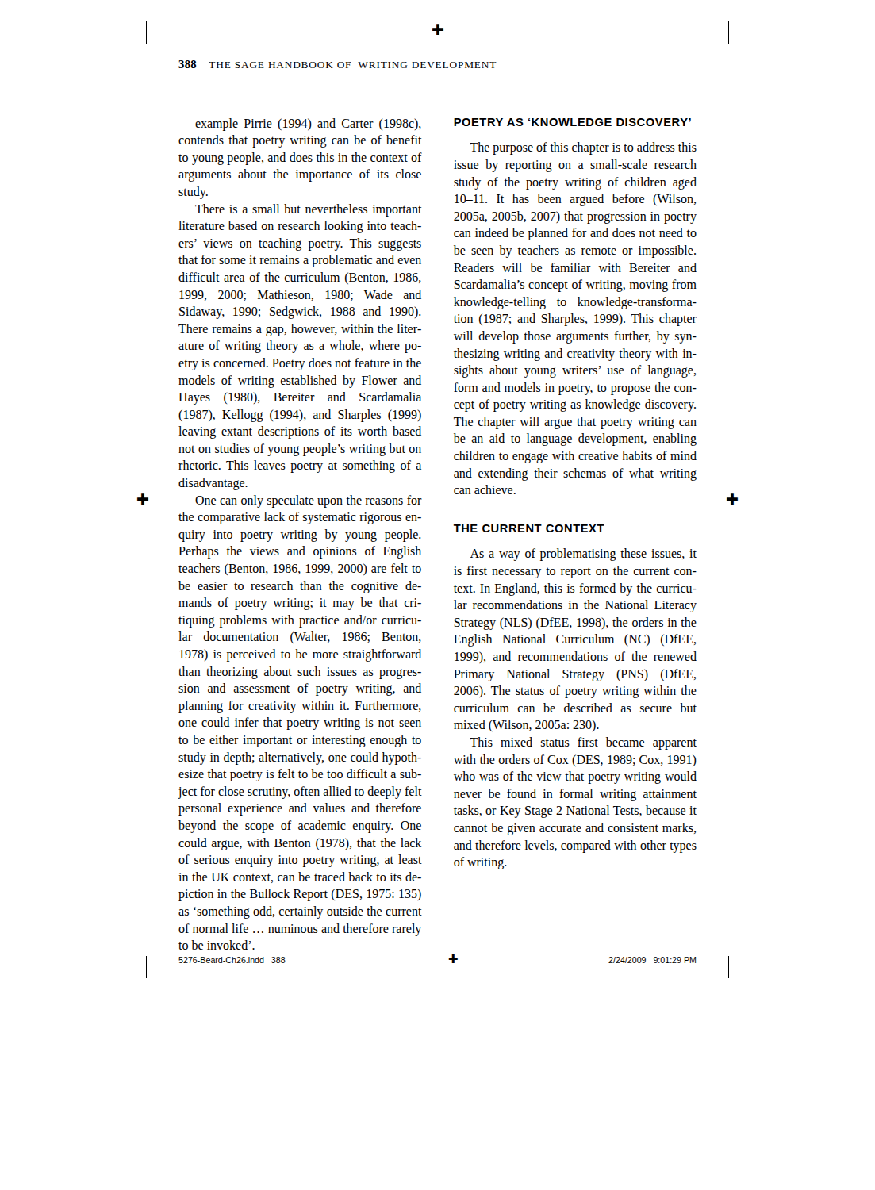✚ ✚ ✚
388 The SAGE Handbook of Writing Development
example Pirrie (1994) and Carter (1998c), contends that poetry writing can be of benefit to young people, and does this in the context of arguments about the importance of its close study.
There is a small but nevertheless important literature based on research looking into teachers’ views on teaching poetry. This suggests that for some it remains a problematic and even difficult area of the curriculum (Benton, 1986, 1999, 2000; Mathieson, 1980; Wade and Sidaway, 1990; Sedgwick, 1988 and 1990). There remains a gap, however, within the literature of writing theory as a whole, where poetry is concerned. Poetry does not feature in the models of writing established by Flower and Hayes (1980), Bereiter and Scardamalia (1987), Kellogg (1994), and Sharples (1999) leaving extant descriptions of its worth based not on studies of young people’s writing but on rhetoric. This leaves poetry at something of a disadvantage.
One can only speculate upon the reasons for the comparative lack of systematic rigorous enquiry into poetry writing by young people. Perhaps the views and opinions of English teachers (Benton, 1986, 1999, 2000) are felt to be easier to research than the cognitive demands of poetry writing; it may be that critiquing problems with practice and/or curricular documentation (Walter, 1986; Benton, 1978) is perceived to be more straightforward than theorizing about such issues as progression and assessment of poetry writing, and planning for creativity within it. Furthermore, one could infer that poetry writing is not seen to be either important or interesting enough to study in depth; alternatively, one could hypothesize that poetry is felt to be too difficult a subject for close scrutiny, often allied to deeply felt personal experience and values and therefore beyond the scope of academic enquiry. One could argue, with Benton (1978), that the lack of serious enquiry into poetry writing, at least in the UK context, can be traced back to its depiction in the Bullock Report (DES, 1975: 135) as ‘something odd, certainly outside the current of normal life … numinous and therefore rarely to be invoked’.
Poetry as ‘knowledge discovery’
The purpose of this chapter is to address this issue by reporting on a small-scale research study of the poetry writing of children aged 10–11. It has been argued before (Wilson, 2005a, 2005b, 2007) that progression in poetry can indeed be planned for and does not need to be seen by teachers as remote or impossible. Readers will be familiar with Bereiter and Scardamalia’s concept of writing, moving from knowledge-telling to knowledge-transformation (1987; and Sharples, 1999). This chapter will develop those arguments further, by synthesizing writing and creativity theory with insights about young writers’ use of language, form and models in poetry, to propose the concept of poetry writing as knowledge discovery. The chapter will argue that poetry writing can be an aid to language development, enabling children to engage with creative habits of mind and extending their schemas of what writing can achieve.
The current context
As a way of problematising these issues, it is first necessary to report on the current context. In England, this is formed by the curricular recommendations in the National Literacy Strategy (NLS) (DfEE, 1998), the orders in the English National Curriculum (NC) (DfEE, 1999), and recommendations of the renewed Primary National Strategy (PNS) (DfEE, 2006). The status of poetry writing within the curriculum can be described as secure but mixed (Wilson, 2005a: 230).
This mixed status first became apparent with the orders of Cox (DES, 1989; Cox, 1991) who was of the view that poetry writing would never be found in formal writing attainment tasks, or Key Stage 2 National Tests, because it cannot be given accurate and consistent marks, and therefore levels, compared with other types of writing.
5276-Beard-Ch26.indd 388
✚
2/24/2009 9:01:29 PM